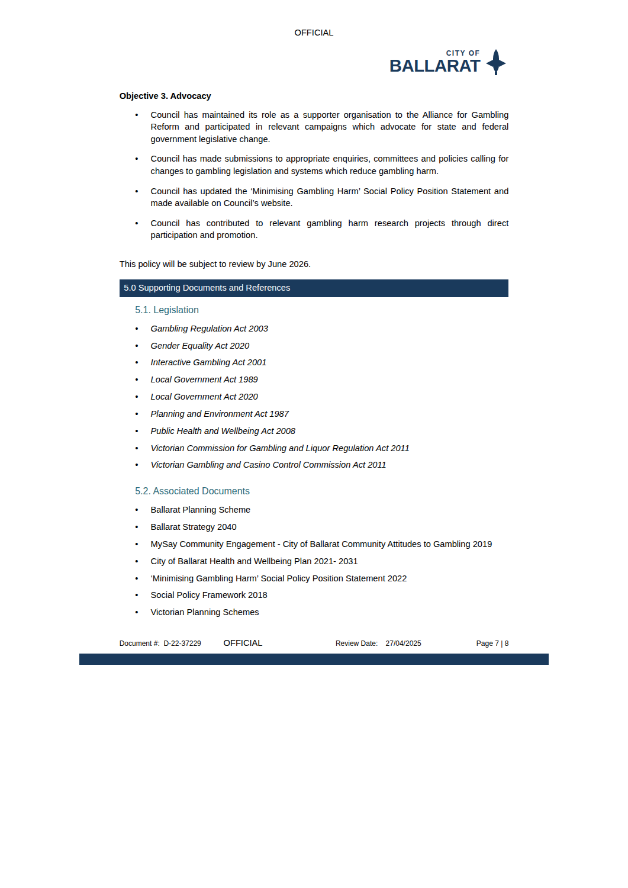OFFICIAL
CITY OF BALLARAT
Objective 3. Advocacy
Council has maintained its role as a supporter organisation to the Alliance for Gambling Reform and participated in relevant campaigns which advocate for state and federal government legislative change.
Council has made submissions to appropriate enquiries, committees and policies calling for changes to gambling legislation and systems which reduce gambling harm.
Council has updated the ‘Minimising Gambling Harm’ Social Policy Position Statement and made available on Council’s website.
Council has contributed to relevant gambling harm research projects through direct participation and promotion.
This policy will be subject to review by June 2026.
5.0 Supporting Documents and References
5.1. Legislation
Gambling Regulation Act 2003
Gender Equality Act 2020
Interactive Gambling Act 2001
Local Government Act 1989
Local Government Act 2020
Planning and Environment Act 1987
Public Health and Wellbeing Act 2008
Victorian Commission for Gambling and Liquor Regulation Act 2011
Victorian Gambling and Casino Control Commission Act 2011
5.2. Associated Documents
Ballarat Planning Scheme
Ballarat Strategy 2040
MySay Community Engagement - City of Ballarat Community Attitudes to Gambling 2019
City of Ballarat Health and Wellbeing Plan 2021- 2031
‘Minimising Gambling Harm’ Social Policy Position Statement 2022
Social Policy Framework 2018
Victorian Planning Schemes
Document #: D-22-37229 OFFICIAL Review Date: 27/04/2025 Page 7 | 8